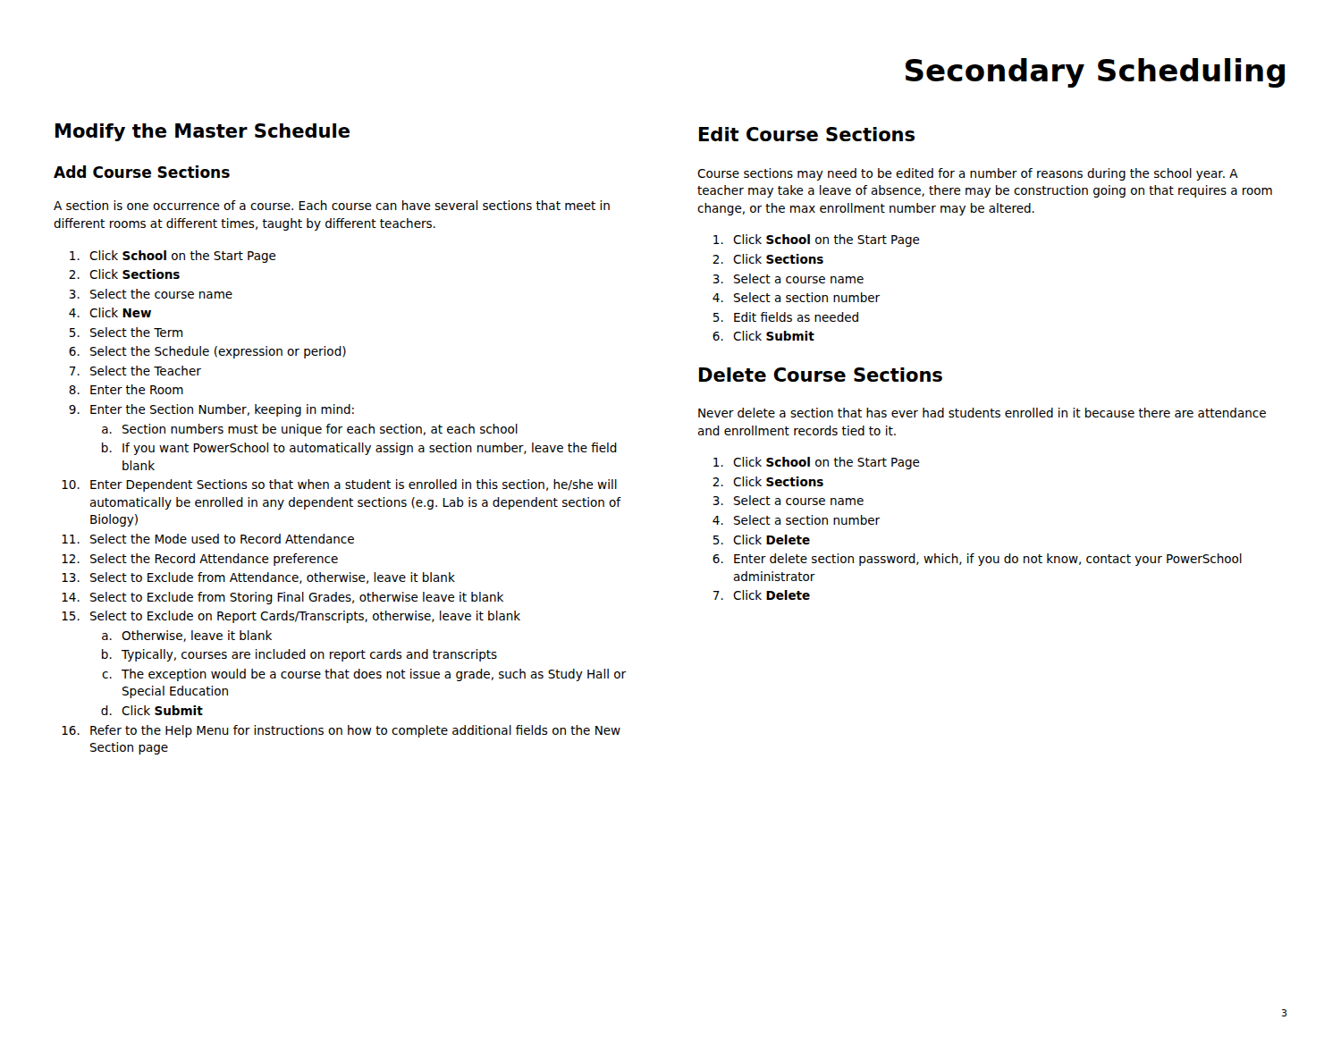Secondary Scheduling
Modify the Master Schedule
Add Course Sections
A section is one occurrence of a course. Each course can have several sections that meet in different rooms at different times, taught by different teachers.
Click School on the Start Page
Click Sections
Select the course name
Click New
Select the Term
Select the Schedule (expression or period)
Select the Teacher
Enter the Room
Enter the Section Number, keeping in mind:
Section numbers must be unique for each section, at each school
If you want PowerSchool to automatically assign a section number, leave the field blank
Enter Dependent Sections so that when a student is enrolled in this section, he/she will automatically be enrolled in any dependent sections (e.g. Lab is a dependent section of Biology)
Select the Mode used to Record Attendance
Select the Record Attendance preference
Select to Exclude from Attendance, otherwise, leave it blank
Select to Exclude from Storing Final Grades, otherwise leave it blank
Select to Exclude on Report Cards/Transcripts, otherwise, leave it blank
Otherwise, leave it blank
Typically, courses are included on report cards and transcripts
The exception would be a course that does not issue a grade, such as Study Hall or Special Education
Click Submit
Refer to the Help Menu for instructions on how to complete additional fields on the New Section page
Edit Course Sections
Course sections may need to be edited for a number of reasons during the school year. A teacher may take a leave of absence, there may be construction going on that requires a room change, or the max enrollment number may be altered.
Click School on the Start Page
Click Sections
Select a course name
Select a section number
Edit fields as needed
Click Submit
Delete Course Sections
Never delete a section that has ever had students enrolled in it because there are attendance and enrollment records tied to it.
Click School on the Start Page
Click Sections
Select a course name
Select a section number
Click Delete
Enter delete section password, which, if you do not know, contact your PowerSchool administrator
Click Delete
3